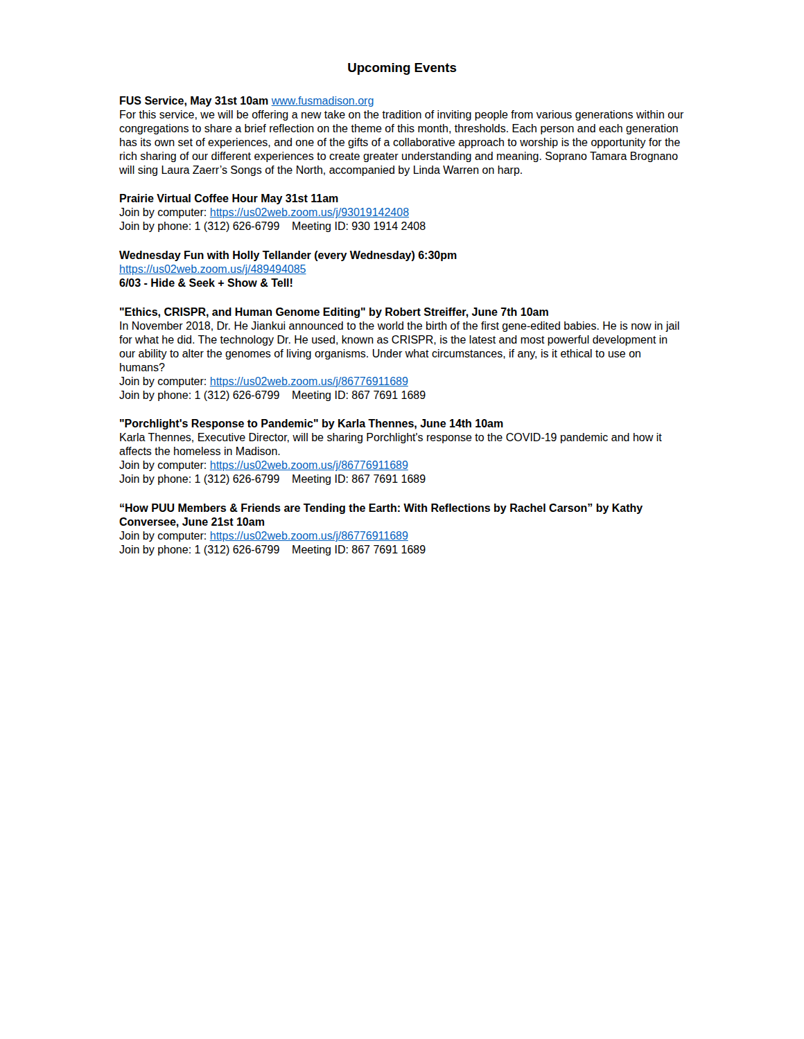Upcoming Events
FUS Service, May 31st 10am www.fusmadison.org
For this service, we will be offering a new take on the tradition of inviting people from various generations within our congregations to share a brief reflection on the theme of this month, thresholds. Each person and each generation has its own set of experiences, and one of the gifts of a collaborative approach to worship is the opportunity for the rich sharing of our different experiences to create greater understanding and meaning. Soprano Tamara Brognano will sing Laura Zaerr’s Songs of the North, accompanied by Linda Warren on harp.
Prairie Virtual Coffee Hour May 31st 11am
Join by computer: https://us02web.zoom.us/j/93019142408
Join by phone: 1 (312) 626-6799 Meeting ID: 930 1914 2408
Wednesday Fun with Holly Tellander (every Wednesday) 6:30pm
https://us02web.zoom.us/j/489494085
6/03 - Hide & Seek + Show & Tell!
"Ethics, CRISPR, and Human Genome Editing" by Robert Streiffer, June 7th 10am
In November 2018, Dr. He Jiankui announced to the world the birth of the first gene-edited babies. He is now in jail for what he did. The technology Dr. He used, known as CRISPR, is the latest and most powerful development in our ability to alter the genomes of living organisms. Under what circumstances, if any, is it ethical to use on humans?
Join by computer: https://us02web.zoom.us/j/86776911689
Join by phone: 1 (312) 626-6799 Meeting ID: 867 7691 1689
"Porchlight's Response to Pandemic" by Karla Thennes, June 14th 10am
Karla Thennes, Executive Director, will be sharing Porchlight's response to the COVID-19 pandemic and how it affects the homeless in Madison.
Join by computer: https://us02web.zoom.us/j/86776911689
Join by phone: 1 (312) 626-6799 Meeting ID: 867 7691 1689
“How PUU Members & Friends are Tending the Earth: With Reflections by Rachel Carson” by Kathy Conversee, June 21st 10am
Join by computer: https://us02web.zoom.us/j/86776911689
Join by phone: 1 (312) 626-6799 Meeting ID: 867 7691 1689